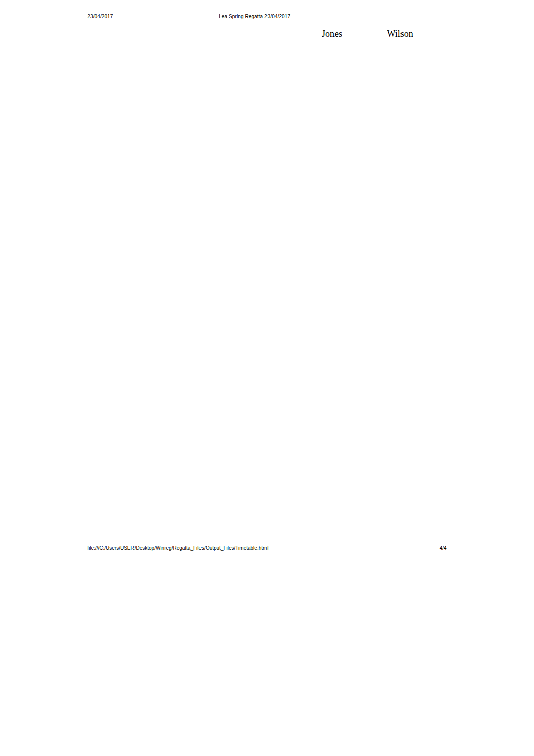23/04/2017 Lea Spring Regatta 23/04/2017
Jones Wilson
file:///C:/Users/USER/Desktop/Winreg/Regatta_Files/Output_Files/Timetable.html 4/4